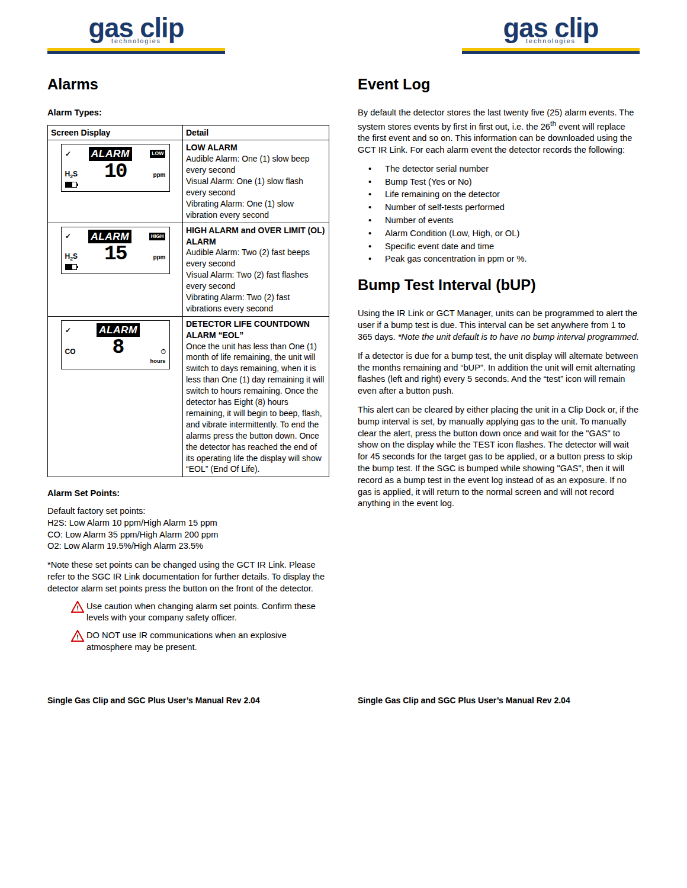gas cliptechnologies
gas cliptechnologies
Alarms
Alarm Types:
| Screen Display | Detail |
| --- | --- |
| ✓ ALARM LOW H 2 S 10 ppm | LOW ALARM Audible Alarm: One (1) slow beep every second Visual Alarm: One (1) slow flash every second Vibrating Alarm: One (1) slow vibration every second |
| ✓ ALARM HIGH H 2 S 15 ppm | HIGH ALARM and OVER LIMIT (OL) ALARM Audible Alarm: Two (2) fast beeps every second Visual Alarm: Two (2) fast flashes every second Vibrating Alarm: Two (2) fast vibrations every second |
| ✓ ALARM CO 8 ⏱ hours | DETECTOR LIFE COUNTDOWN ALARM “EOL” Once the unit has less than One (1) month of life remaining, the unit will switch to days remaining, when it is less than One (1) day remaining it will switch to hours remaining. Once the detector has Eight (8) hours remaining, it will begin to beep, flash, and vibrate intermittently. To end the alarms press the button down. Once the detector has reached the end of its operating life the display will show “EOL” (End Of Life). |
Alarm Set Points:
Default factory set points:
H2S: Low Alarm 10 ppm/High Alarm 15 ppm
CO: Low Alarm 35 ppm/High Alarm 200 ppm
O2: Low Alarm 19.5%/High Alarm 23.5%
*Note these set points can be changed using the GCT IR Link. Please refer to the SGC IR Link documentation for further details. To display the detector alarm set points press the button on the front of the detector.
!
Use caution when changing alarm set points. Confirm these levels with your company safety officer.
!
DO NOT use IR communications when an explosive atmosphere may be present.
Event Log
By default the detector stores the last twenty five (25) alarm events. The system stores events by first in first out, i.e. the 26th event will replace the first event and so on. This information can be downloaded using the GCT IR Link. For each alarm event the detector records the following:
The detector serial number
Bump Test (Yes or No)
Life remaining on the detector
Number of self-tests performed
Number of events
Alarm Condition (Low, High, or OL)
Specific event date and time
Peak gas concentration in ppm or %.
Bump Test Interval (bUP)
Using the IR Link or GCT Manager, units can be programmed to alert the user if a bump test is due. This interval can be set anywhere from 1 to 365 days. *Note the unit default is to have no bump interval programmed.
If a detector is due for a bump test, the unit display will alternate between the months remaining and “bUP”. In addition the unit will emit alternating flashes (left and right) every 5 seconds. And the “test” icon will remain even after a button push.
This alert can be cleared by either placing the unit in a Clip Dock or, if the bump interval is set, by manually applying gas to the unit. To manually clear the alert, press the button down once and wait for the "GAS" to show on the display while the TEST icon flashes. The detector will wait for 45 seconds for the target gas to be applied, or a button press to skip the bump test. If the SGC is bumped while showing "GAS", then it will record as a bump test in the event log instead of as an exposure. If no gas is applied, it will return to the normal screen and will not record anything in the event log.
Single Gas Clip and SGC Plus User’s Manual Rev 2.04
Single Gas Clip and SGC Plus User’s Manual Rev 2.04